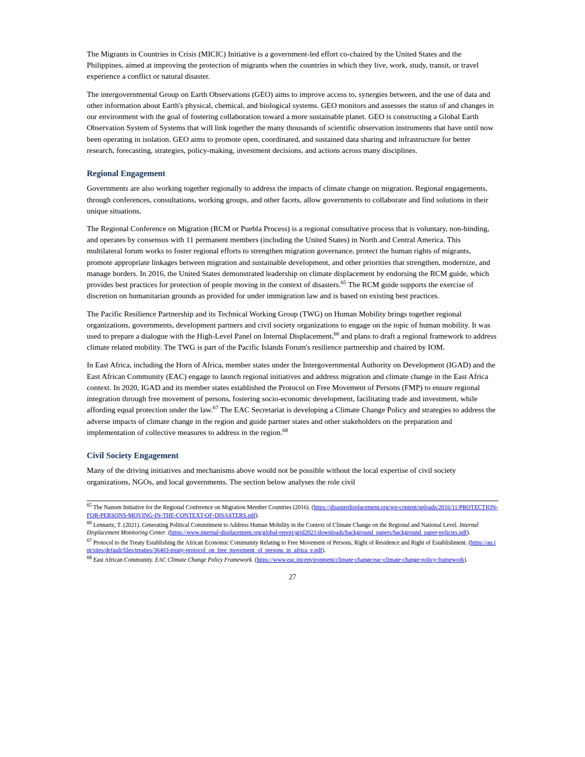The Migrants in Countries in Crisis (MICIC) Initiative is a government-led effort co-chaired by the United States and the Philippines, aimed at improving the protection of migrants when the countries in which they live, work, study, transit, or travel experience a conflict or natural disaster.
The intergovernmental Group on Earth Observations (GEO) aims to improve access to, synergies between, and the use of data and other information about Earth's physical, chemical, and biological systems. GEO monitors and assesses the status of and changes in our environment with the goal of fostering collaboration toward a more sustainable planet. GEO is constructing a Global Earth Observation System of Systems that will link together the many thousands of scientific observation instruments that have until now been operating in isolation. GEO aims to promote open, coordinated, and sustained data sharing and infrastructure for better research, forecasting, strategies, policy-making, investment decisions, and actions across many disciplines.
Regional Engagement
Governments are also working together regionally to address the impacts of climate change on migration. Regional engagements, through conferences, consultations, working groups, and other facets, allow governments to collaborate and find solutions in their unique situations.
The Regional Conference on Migration (RCM or Puebla Process) is a regional consultative process that is voluntary, non-binding, and operates by consensus with 11 permanent members (including the United States) in North and Central America. This multilateral forum works to foster regional efforts to strengthen migration governance, protect the human rights of migrants, promote appropriate linkages between migration and sustainable development, and other priorities that strengthen, modernize, and manage borders. In 2016, the United States demonstrated leadership on climate displacement by endorsing the RCM guide, which provides best practices for protection of people moving in the context of disasters.65 The RCM guide supports the exercise of discretion on humanitarian grounds as provided for under immigration law and is based on existing best practices.
The Pacific Resilience Partnership and its Technical Working Group (TWG) on Human Mobility brings together regional organizations, governments, development partners and civil society organizations to engage on the topic of human mobility. It was used to prepare a dialogue with the High-Level Panel on Internal Displacement,66 and plans to draft a regional framework to address climate related mobility. The TWG is part of the Pacific Islands Forum's resilience partnership and chaired by IOM.
In East Africa, including the Horn of Africa, member states under the Intergovernmental Authority on Development (IGAD) and the East African Community (EAC) engage to launch regional initiatives and address migration and climate change in the East Africa context. In 2020, IGAD and its member states established the Protocol on Free Movement of Persons (FMP) to ensure regional integration through free movement of persons, fostering socio-economic development, facilitating trade and investment, while affording equal protection under the law.67 The EAC Secretariat is developing a Climate Change Policy and strategies to address the adverse impacts of climate change in the region and guide partner states and other stakeholders on the preparation and implementation of collective measures to address in the region.68
Civil Society Engagement
Many of the driving initiatives and mechanisms above would not be possible without the local expertise of civil society organizations, NGOs, and local governments. The section below analyses the role civil
65 The Nansen Initiative for the Regional Conference on Migration Member Countries (2016). (https://disasterdisplacement.org/wp-content/uploads/2016/11/PROTECTION-FOR-PERSONS-MOVING-IN-THE-CONTEXT-OF-DISASTERS.pdf).
66 Lennartz, T. (2021). Generating Political Commitment to Address Human Mobility in the Context of Climate Change on the Regional and National Level. Internal Displacement Monitoring Center. (https://www.internal-displacement.org/global-report/grid2021/downloads/background_papers/background_paper-policies.pdf).
67 Protocol to the Treaty Establishing the African Economic Community Relating to Free Movement of Persons, Right of Residence and Right of Establishment. (https://au.int/sites/default/files/treaties/36403-treaty-protocol_on_free_movement_of_persons_in_africa_e.pdf).
68 East African Community. EAC Climate Change Policy Framework. (https://www.eac.int/environment/climate-change/eac-climate-change-policy-framework).
27